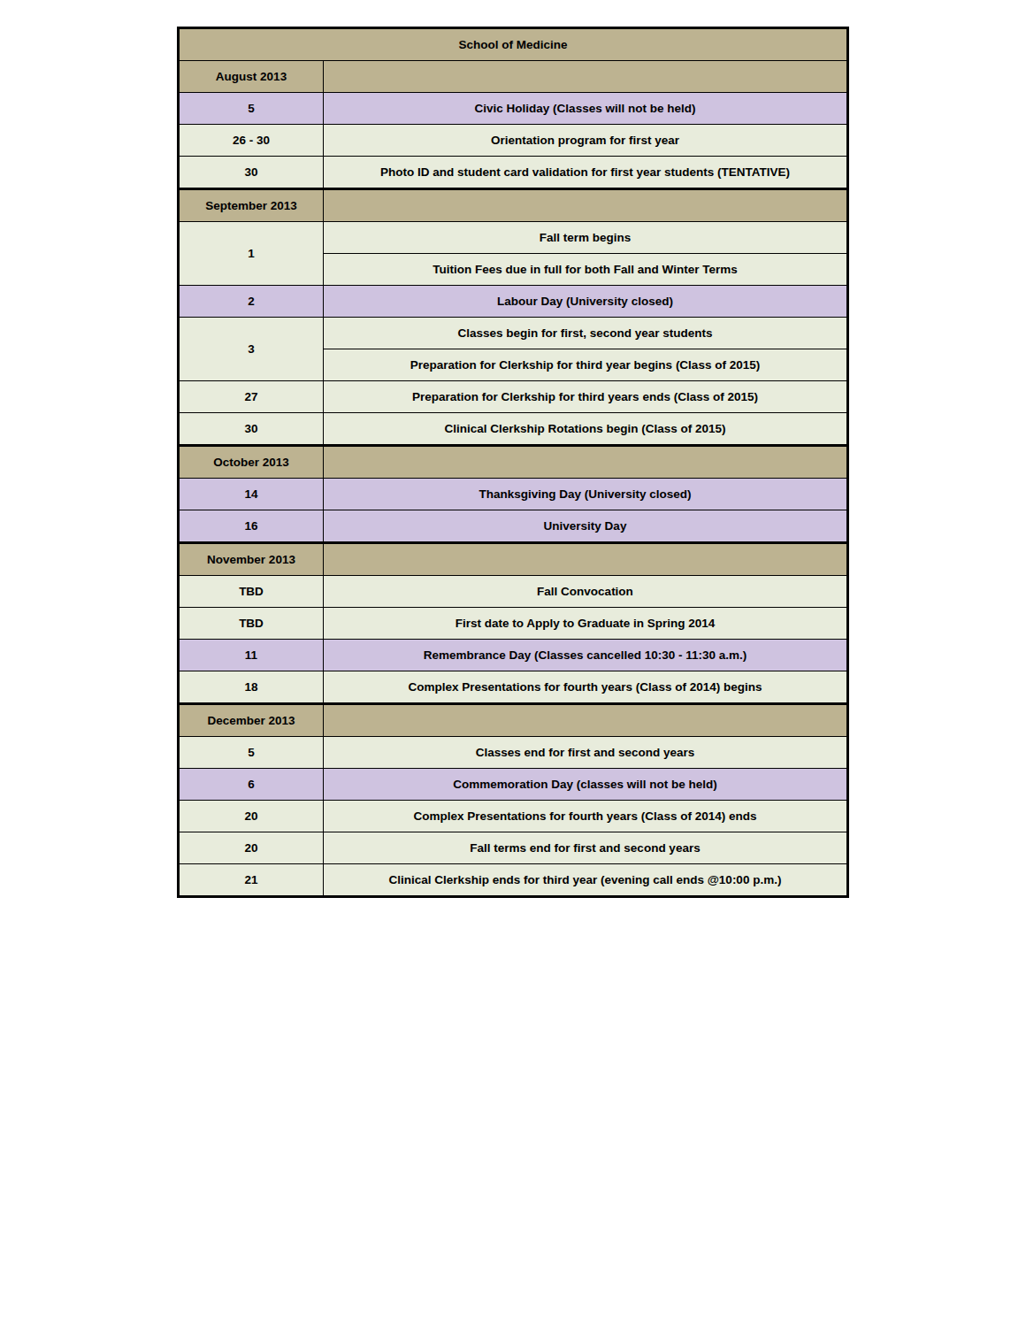| School of Medicine |
| August 2013 | |
| 5 | Civic Holiday (Classes will not be held) |
| 26 - 30 | Orientation program for first year |
| 30 | Photo ID and student card validation for first year students (TENTATIVE) |
| September 2013 | |
| 1 | Fall term begins |
| Tuition Fees due in full for both Fall and Winter Terms |
| 2 | Labour Day (University closed) |
| 3 | Classes begin for first, second year students |
| Preparation for Clerkship for third year begins (Class of 2015) |
| 27 | Preparation for Clerkship for third years ends (Class of 2015) |
| 30 | Clinical Clerkship Rotations begin (Class of 2015) |
| October 2013 | |
| 14 | Thanksgiving Day (University closed) |
| 16 | University Day |
| November 2013 | |
| TBD | Fall Convocation |
| TBD | First date to Apply to Graduate in Spring 2014 |
| 11 | Remembrance Day (Classes cancelled 10:30 - 11:30 a.m.) |
| 18 | Complex Presentations for fourth years (Class of 2014) begins |
| December 2013 | |
| 5 | Classes end for first and second years |
| 6 | Commemoration Day (classes will not be held) |
| 20 | Complex Presentations for fourth years (Class of 2014) ends |
| 20 | Fall terms end for first and second years |
| 21 | Clinical Clerkship ends for third year (evening call ends @10:00 p.m.) |